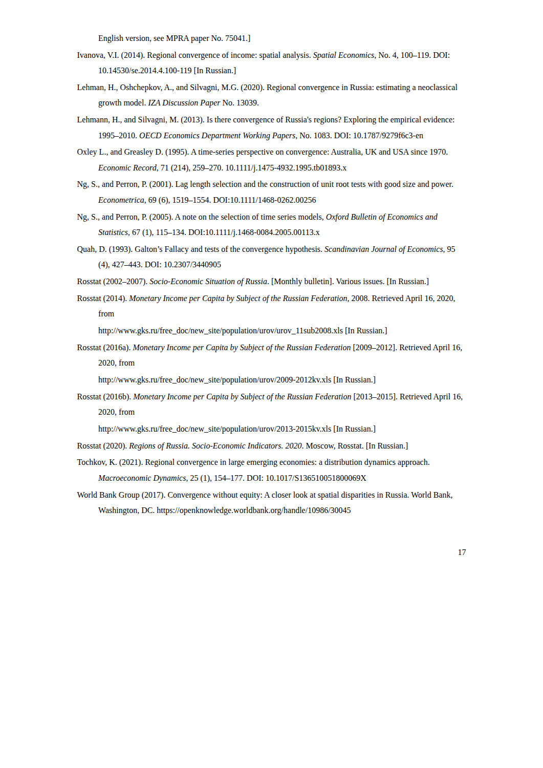English version, see MPRA paper No. 75041.]
Ivanova, V.I. (2014). Regional convergence of income: spatial analysis. Spatial Economics, No. 4, 100–119. DOI: 10.14530/se.2014.4.100-119 [In Russian.]
Lehman, H., Oshchepkov, A., and Silvagni, M.G. (2020). Regional convergence in Russia: estimating a neoclassical growth model. IZA Discussion Paper No. 13039.
Lehmann, H., and Silvagni, M. (2013). Is there convergence of Russia's regions? Exploring the empirical evidence: 1995–2010. OECD Economics Department Working Papers, No. 1083. DOI: 10.1787/9279f6c3-en
Oxley L., and Greasley D. (1995). A time-series perspective on convergence: Australia, UK and USA since 1970. Economic Record, 71 (214), 259–270. 10.1111/j.1475-4932.1995.tb01893.x
Ng, S., and Perron, P. (2001). Lag length selection and the construction of unit root tests with good size and power. Econometrica, 69 (6), 1519–1554. DOI:10.1111/1468-0262.00256
Ng, S., and Perron, P. (2005). A note on the selection of time series models, Oxford Bulletin of Economics and Statistics, 67 (1), 115–134. DOI:10.1111/j.1468-0084.2005.00113.x
Quah, D. (1993). Galton’s Fallacy and tests of the convergence hypothesis. Scandinavian Journal of Economics, 95 (4), 427–443. DOI: 10.2307/3440905
Rosstat (2002–2007). Socio-Economic Situation of Russia. [Monthly bulletin]. Various issues. [In Russian.]
Rosstat (2014). Monetary Income per Capita by Subject of the Russian Federation, 2008. Retrieved April 16, 2020, from
http://www.gks.ru/free_doc/new_site/population/urov/urov_11sub2008.xls [In Russian.]
Rosstat (2016a). Monetary Income per Capita by Subject of the Russian Federation [2009–2012]. Retrieved April 16, 2020, from
http://www.gks.ru/free_doc/new_site/population/urov/2009-2012kv.xls [In Russian.]
Rosstat (2016b). Monetary Income per Capita by Subject of the Russian Federation [2013–2015]. Retrieved April 16, 2020, from
http://www.gks.ru/free_doc/new_site/population/urov/2013-2015kv.xls [In Russian.]
Rosstat (2020). Regions of Russia. Socio-Economic Indicators. 2020. Moscow, Rosstat. [In Russian.]
Tochkov, K. (2021). Regional convergence in large emerging economies: a distribution dynamics approach. Macroeconomic Dynamics, 25 (1), 154–177. DOI: 10.1017/S136510051800069X
World Bank Group (2017). Convergence without equity: A closer look at spatial disparities in Russia. World Bank, Washington, DC. https://openknowledge.worldbank.org/handle/10986/30045
17